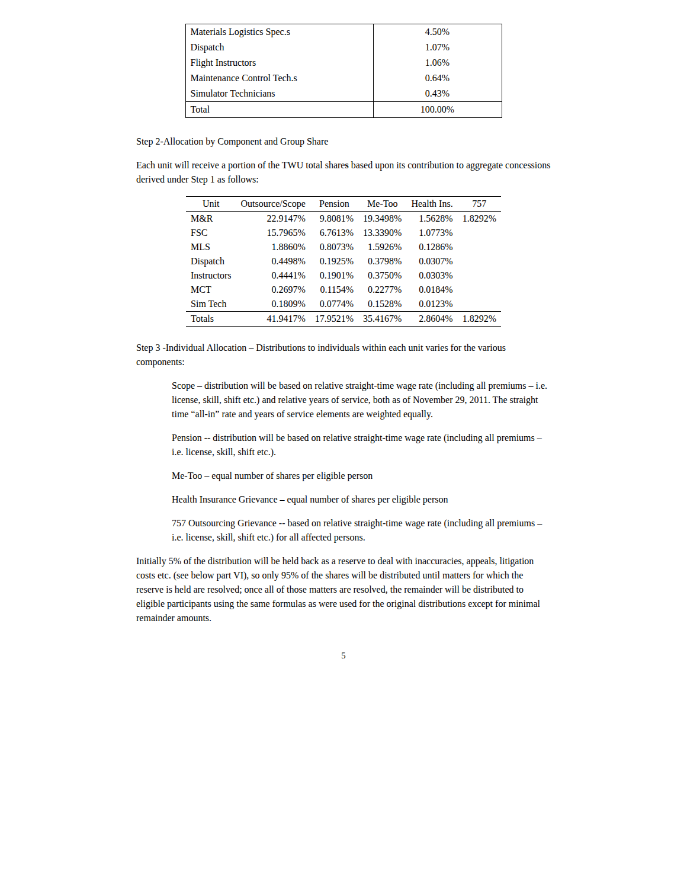| Materials Logistics Spec.s | 4.50% |
| Dispatch | 1.07% |
| Flight Instructors | 1.06% |
| Maintenance Control Tech.s | 0.64% |
| Simulator Technicians | 0.43% |
| Total | 100.00% |
Step 2-Allocation by Component and Group Share
Each unit will receive a portion of the TWU total shares based upon its contribution to aggregate concessions derived under Step 1 as follows:
| Unit | Outsource/Scope | Pension | Me-Too | Health Ins. | 757 |
| --- | --- | --- | --- | --- | --- |
| M&R | 22.9147% | 9.8081% | 19.3498% | 1.5628% | 1.8292% |
| FSC | 15.7965% | 6.7613% | 13.3390% | 1.0773% | |
| MLS | 1.8860% | 0.8073% | 1.5926% | 0.1286% | |
| Dispatch | 0.4498% | 0.1925% | 0.3798% | 0.0307% | |
| Instructors | 0.4441% | 0.1901% | 0.3750% | 0.0303% | |
| MCT | 0.2697% | 0.1154% | 0.2277% | 0.0184% | |
| Sim Tech | 0.1809% | 0.0774% | 0.1528% | 0.0123% | |
| Totals | 41.9417% | 17.9521% | 35.4167% | 2.8604% | 1.8292% |
Step 3 -Individual Allocation – Distributions to individuals within each unit varies for the various components:
Scope – distribution will be based on relative straight-time wage rate (including all premiums – i.e. license, skill, shift etc.) and relative years of service, both as of November 29, 2011. The straight time “all-in” rate and years of service elements are weighted equally.
Pension -- distribution will be based on relative straight-time wage rate (including all premiums – i.e. license, skill, shift etc.).
Me-Too – equal number of shares per eligible person
Health Insurance Grievance – equal number of shares per eligible person
757 Outsourcing Grievance -- based on relative straight-time wage rate (including all premiums – i.e. license, skill, shift etc.) for all affected persons.
Initially 5% of the distribution will be held back as a reserve to deal with inaccuracies, appeals, litigation costs etc. (see below part VI), so only 95% of the shares will be distributed until matters for which the reserve is held are resolved; once all of those matters are resolved, the remainder will be distributed to eligible participants using the same formulas as were used for the original distributions except for minimal remainder amounts.
5